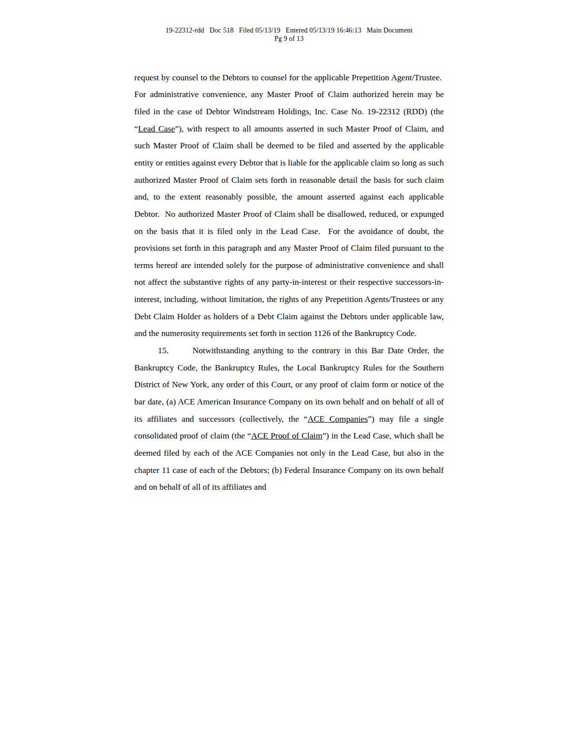19-22312-rdd Doc 518 Filed 05/13/19 Entered 05/13/19 16:46:13 Main Document
Pg 9 of 13
request by counsel to the Debtors to counsel for the applicable Prepetition Agent/Trustee. For administrative convenience, any Master Proof of Claim authorized herein may be filed in the case of Debtor Windstream Holdings, Inc. Case No. 19-22312 (RDD) (the “Lead Case”), with respect to all amounts asserted in such Master Proof of Claim, and such Master Proof of Claim shall be deemed to be filed and asserted by the applicable entity or entities against every Debtor that is liable for the applicable claim so long as such authorized Master Proof of Claim sets forth in reasonable detail the basis for such claim and, to the extent reasonably possible, the amount asserted against each applicable Debtor. No authorized Master Proof of Claim shall be disallowed, reduced, or expunged on the basis that it is filed only in the Lead Case. For the avoidance of doubt, the provisions set forth in this paragraph and any Master Proof of Claim filed pursuant to the terms hereof are intended solely for the purpose of administrative convenience and shall not affect the substantive rights of any party-in-interest or their respective successors-in-interest, including, without limitation, the rights of any Prepetition Agents/Trustees or any Debt Claim Holder as holders of a Debt Claim against the Debtors under applicable law, and the numerosity requirements set forth in section 1126 of the Bankruptcy Code.
15. Notwithstanding anything to the contrary in this Bar Date Order, the Bankruptcy Code, the Bankruptcy Rules, the Local Bankruptcy Rules for the Southern District of New York, any order of this Court, or any proof of claim form or notice of the bar date, (a) ACE American Insurance Company on its own behalf and on behalf of all of its affiliates and successors (collectively, the “ACE Companies”) may file a single consolidated proof of claim (the “ACE Proof of Claim”) in the Lead Case, which shall be deemed filed by each of the ACE Companies not only in the Lead Case, but also in the chapter 11 case of each of the Debtors; (b) Federal Insurance Company on its own behalf and on behalf of all of its affiliates and